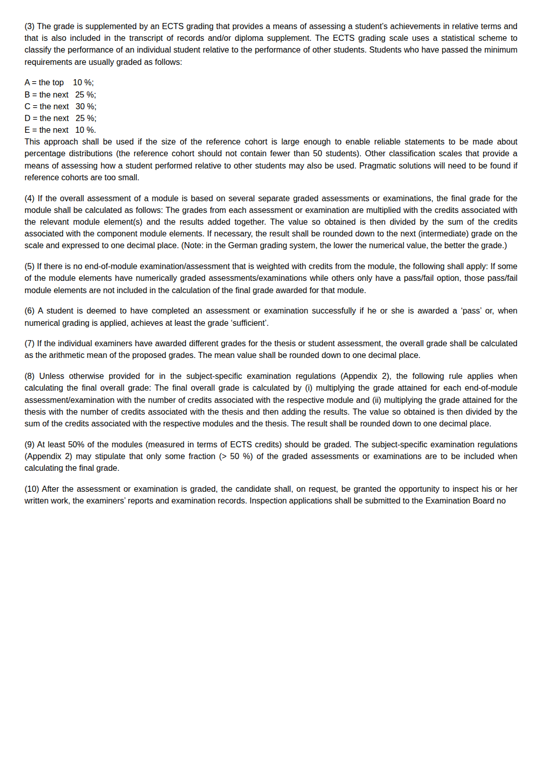(3) The grade is supplemented by an ECTS grading that provides a means of assessing a student’s achievements in relative terms and that is also included in the transcript of records and/or diploma supplement. The ECTS grading scale uses a statistical scheme to classify the performance of an individual student relative to the performance of other students. Students who have passed the minimum requirements are usually graded as follows:
A = the top 10 %;
B = the next 25 %;
C = the next 30 %;
D = the next 25 %;
E = the next 10 %.
This approach shall be used if the size of the reference cohort is large enough to enable reliable statements to be made about percentage distributions (the reference cohort should not contain fewer than 50 students). Other classification scales that provide a means of assessing how a student performed relative to other students may also be used. Pragmatic solutions will need to be found if reference cohorts are too small.
(4) If the overall assessment of a module is based on several separate graded assessments or examinations, the final grade for the module shall be calculated as follows: The grades from each assessment or examination are multiplied with the credits associated with the relevant module element(s) and the results added together. The value so obtained is then divided by the sum of the credits associated with the component module elements. If necessary, the result shall be rounded down to the next (intermediate) grade on the scale and expressed to one decimal place. (Note: in the German grading system, the lower the numerical value, the better the grade.)
(5) If there is no end-of-module examination/assessment that is weighted with credits from the module, the following shall apply: If some of the module elements have numerically graded assessments/examinations while others only have a pass/fail option, those pass/fail module elements are not included in the calculation of the final grade awarded for that module.
(6) A student is deemed to have completed an assessment or examination successfully if he or she is awarded a ‘pass’ or, when numerical grading is applied, achieves at least the grade ‘sufficient’.
(7) If the individual examiners have awarded different grades for the thesis or student assessment, the overall grade shall be calculated as the arithmetic mean of the proposed grades. The mean value shall be rounded down to one decimal place.
(8) Unless otherwise provided for in the subject-specific examination regulations (Appendix 2), the following rule applies when calculating the final overall grade: The final overall grade is calculated by (i) multiplying the grade attained for each end-of-module assessment/examination with the number of credits associated with the respective module and (ii) multiplying the grade attained for the thesis with the number of credits associated with the thesis and then adding the results. The value so obtained is then divided by the sum of the credits associated with the respective modules and the thesis. The result shall be rounded down to one decimal place.
(9) At least 50% of the modules (measured in terms of ECTS credits) should be graded. The subject-specific examination regulations (Appendix 2) may stipulate that only some fraction (> 50 %) of the graded assessments or examinations are to be included when calculating the final grade.
(10) After the assessment or examination is graded, the candidate shall, on request, be granted the opportunity to inspect his or her written work, the examiners’ reports and examination records. Inspection applications shall be submitted to the Examination Board no